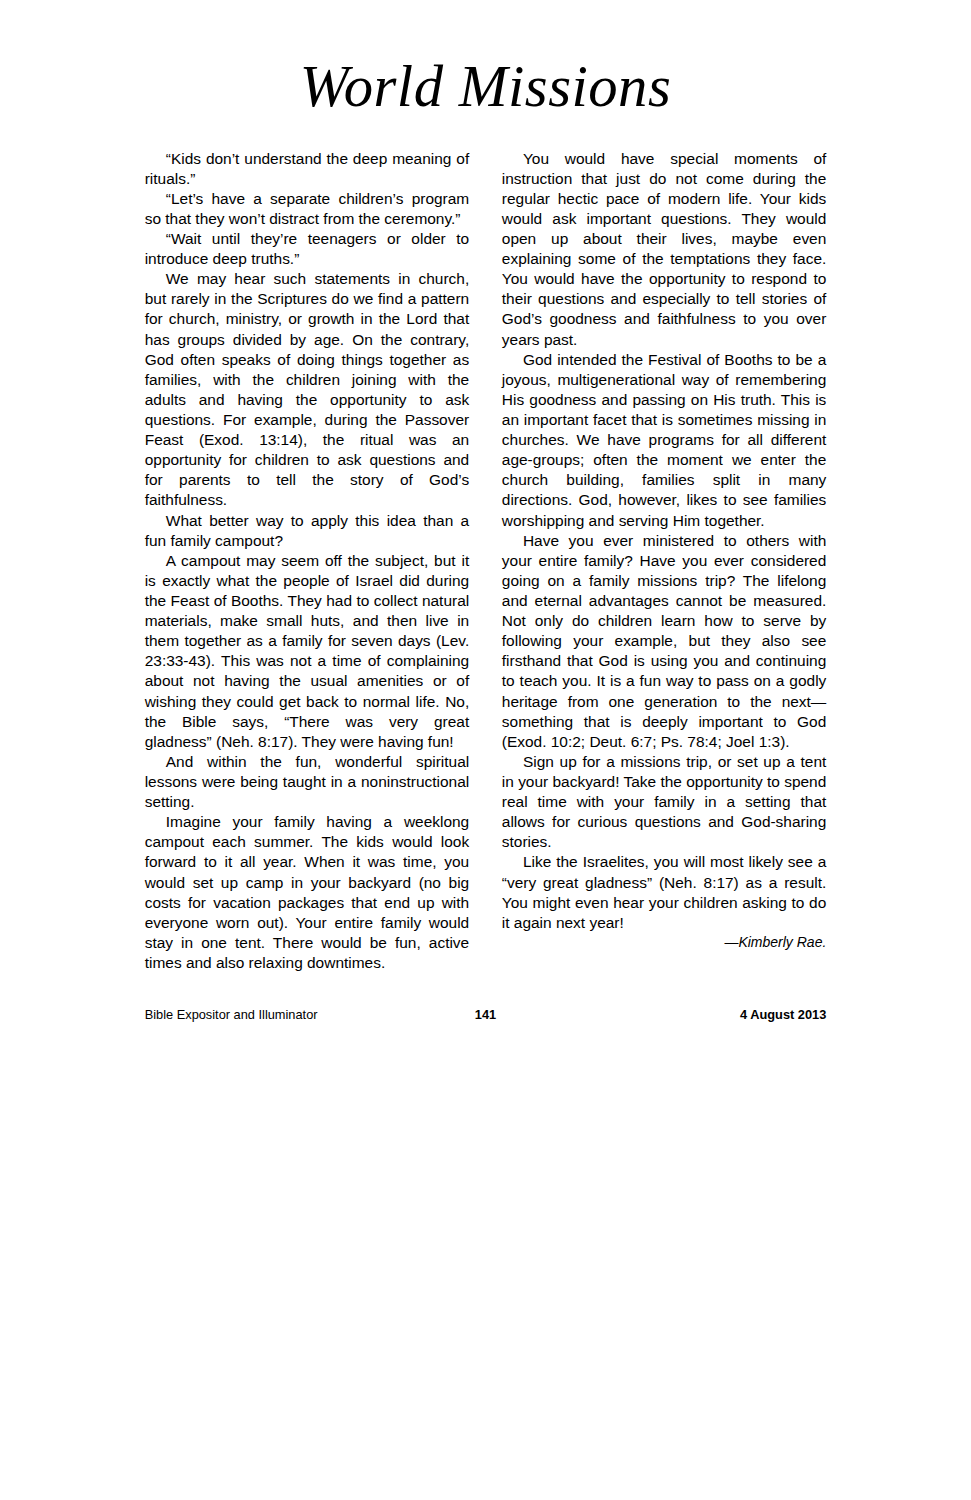World Missions
“Kids don’t understand the deep meaning of rituals.”
“Let’s have a separate children’s program so that they won’t distract from the ceremony.”
“Wait until they’re teenagers or older to introduce deep truths.”
We may hear such statements in church, but rarely in the Scriptures do we find a pattern for church, ministry, or growth in the Lord that has groups divided by age. On the contrary, God often speaks of doing things together as families, with the children joining with the adults and having the opportunity to ask questions. For example, during the Passover Feast (Exod. 13:14), the ritual was an opportunity for children to ask questions and for parents to tell the story of God’s faithfulness.
What better way to apply this idea than a fun family campout?
A campout may seem off the subject, but it is exactly what the people of Israel did during the Feast of Booths. They had to collect natural materials, make small huts, and then live in them together as a family for seven days (Lev. 23:33-43). This was not a time of complaining about not having the usual amenities or of wishing they could get back to normal life. No, the Bible says, “There was very great gladness” (Neh. 8:17). They were having fun!
And within the fun, wonderful spiritual lessons were being taught in a noninstructional setting.
Imagine your family having a weeklong campout each summer. The kids would look forward to it all year. When it was time, you would set up camp in your backyard (no big costs for vacation packages that end up with everyone worn out). Your entire family would stay in one tent. There would be fun, active times and also relaxing downtimes.
You would have special moments of instruction that just do not come during the regular hectic pace of modern life. Your kids would ask important questions. They would open up about their lives, maybe even explaining some of the temptations they face. You would have the opportunity to respond to their questions and especially to tell stories of God’s goodness and faithfulness to you over years past.
God intended the Festival of Booths to be a joyous, multigenerational way of remembering His goodness and passing on His truth. This is an important facet that is sometimes missing in churches. We have programs for all different age-groups; often the moment we enter the church building, families split in many directions. God, however, likes to see families worshipping and serving Him together.
Have you ever ministered to others with your entire family? Have you ever considered going on a family missions trip? The lifelong and eternal advantages cannot be measured. Not only do children learn how to serve by following your example, but they also see firsthand that God is using you and continuing to teach you. It is a fun way to pass on a godly heritage from one generation to the next—something that is deeply important to God (Exod. 10:2; Deut. 6:7; Ps. 78:4; Joel 1:3).
Sign up for a missions trip, or set up a tent in your backyard! Take the opportunity to spend real time with your family in a setting that allows for curious questions and God-sharing stories.
Like the Israelites, you will most likely see a “very great gladness” (Neh. 8:17) as a result. You might even hear your children asking to do it again next year!
—Kimberly Rae.
Bible Expositor and Illuminator
141
4 August 2013